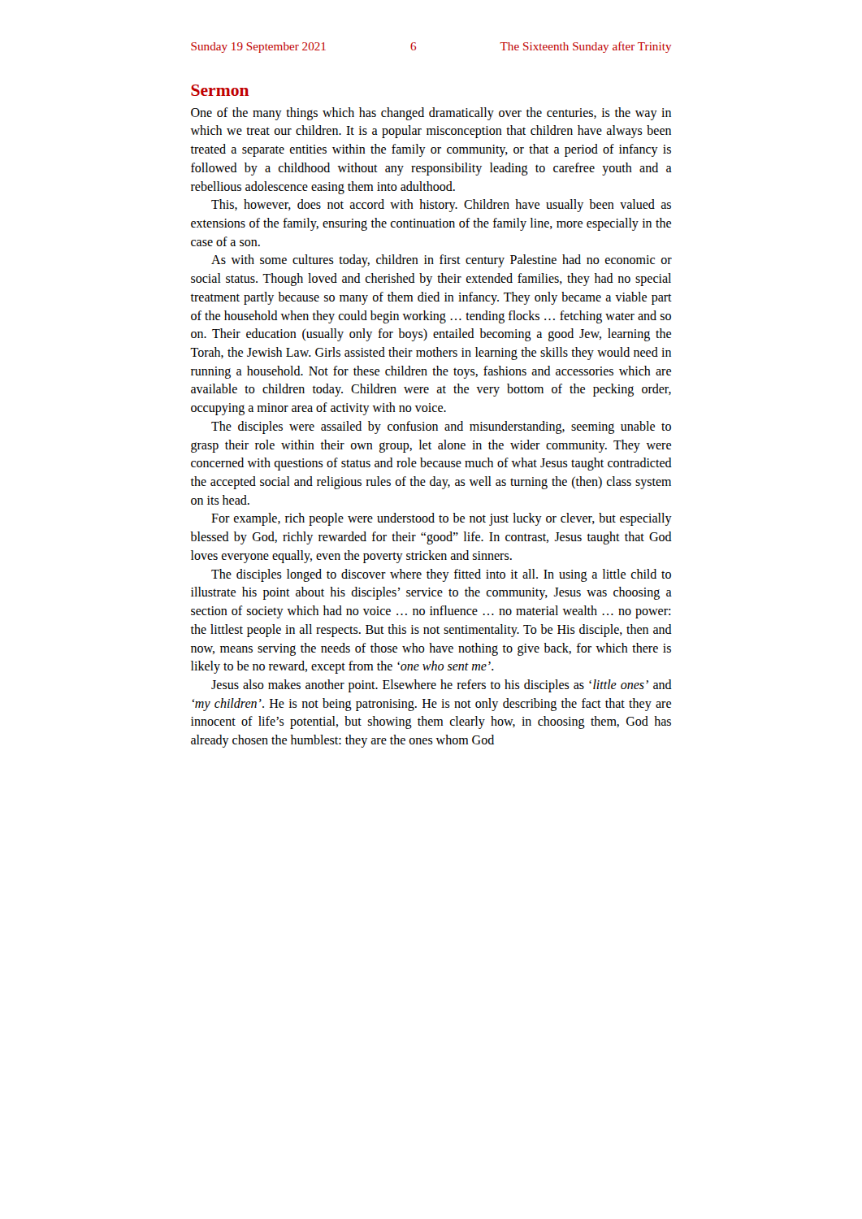Sunday 19 September 2021 6 The Sixteenth Sunday after Trinity
Sermon
One of the many things which has changed dramatically over the centuries, is the way in which we treat our children. It is a popular misconception that children have always been treated a separate entities within the family or community, or that a period of infancy is followed by a childhood without any responsibility leading to carefree youth and a rebellious adolescence easing them into adulthood.
This, however, does not accord with history. Children have usually been valued as extensions of the family, ensuring the continuation of the family line, more especially in the case of a son.
As with some cultures today, children in first century Palestine had no economic or social status. Though loved and cherished by their extended families, they had no special treatment partly because so many of them died in infancy. They only became a viable part of the household when they could begin working … tending flocks … fetching water and so on. Their education (usually only for boys) entailed becoming a good Jew, learning the Torah, the Jewish Law. Girls assisted their mothers in learning the skills they would need in running a household. Not for these children the toys, fashions and accessories which are available to children today. Children were at the very bottom of the pecking order, occupying a minor area of activity with no voice.
The disciples were assailed by confusion and misunderstanding, seeming unable to grasp their role within their own group, let alone in the wider community. They were concerned with questions of status and role because much of what Jesus taught contradicted the accepted social and religious rules of the day, as well as turning the (then) class system on its head.
For example, rich people were understood to be not just lucky or clever, but especially blessed by God, richly rewarded for their “good” life. In contrast, Jesus taught that God loves everyone equally, even the poverty stricken and sinners.
The disciples longed to discover where they fitted into it all. In using a little child to illustrate his point about his disciples’ service to the community, Jesus was choosing a section of society which had no voice … no influence … no material wealth … no power: the littlest people in all respects. But this is not sentimentality. To be His disciple, then and now, means serving the needs of those who have nothing to give back, for which there is likely to be no reward, except from the ‘one who sent me’.
Jesus also makes another point. Elsewhere he refers to his disciples as ‘little ones’ and ‘my children’. He is not being patronising. He is not only describing the fact that they are innocent of life’s potential, but showing them clearly how, in choosing them, God has already chosen the humblest: they are the ones whom God